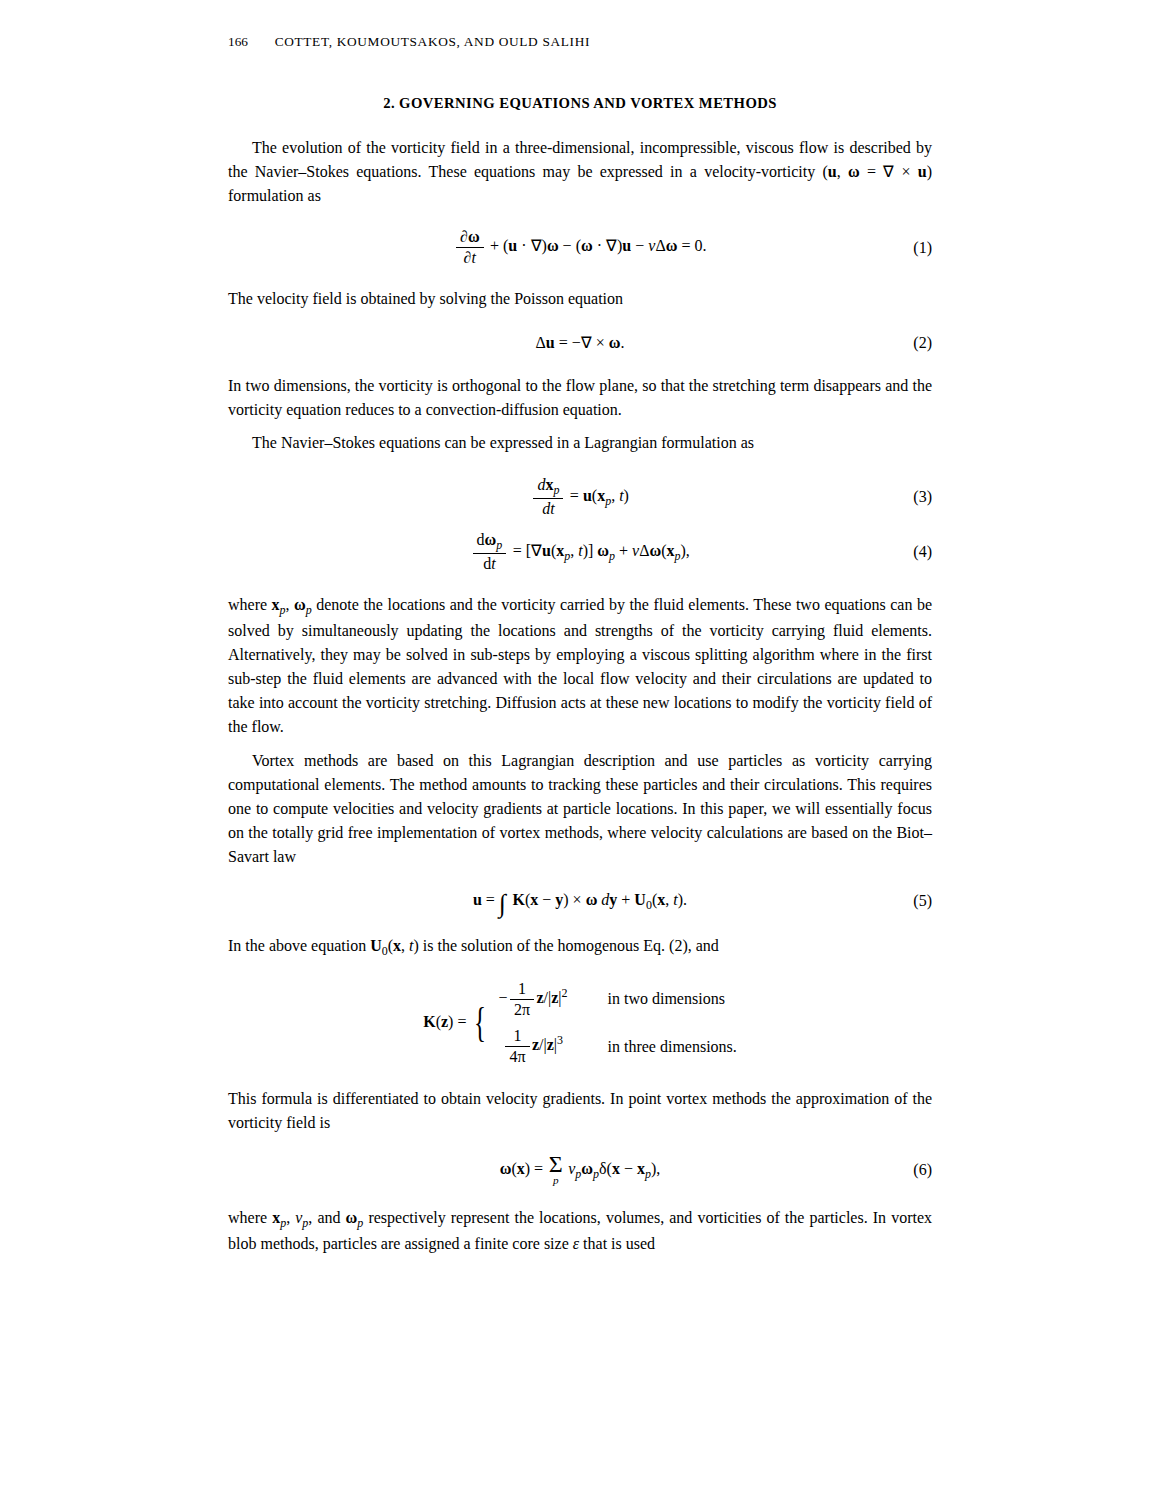166 COTTET, KOUMOUTSAKOS, AND OULD SALIHI
2. GOVERNING EQUATIONS AND VORTEX METHODS
The evolution of the vorticity field in a three-dimensional, incompressible, viscous flow is described by the Navier–Stokes equations. These equations may be expressed in a velocity-vorticity (u, ω = ∇ × u) formulation as
∂ω∂t + (u · ∇)ω − (ω · ∇)u − νΔω = 0. (1)
The velocity field is obtained by solving the Poisson equation
Δu = −∇ × ω. (2)
In two dimensions, the vorticity is orthogonal to the flow plane, so that the stretching term disappears and the vorticity equation reduces to a convection-diffusion equation.
The Navier–Stokes equations can be expressed in a Lagrangian formulation as
dxp dt = u(xp, t) (3)
dωp dt = [∇u(xp, t)] ωp + νΔω(xp), (4)
where xp, ωp denote the locations and the vorticity carried by the fluid elements. These two equations can be solved by simultaneously updating the locations and strengths of the vorticity carrying fluid elements. Alternatively, they may be solved in sub-steps by employing a viscous splitting algorithm where in the first sub-step the fluid elements are advanced with the local flow velocity and their circulations are updated to take into account the vorticity stretching. Diffusion acts at these new locations to modify the vorticity field of the flow.
Vortex methods are based on this Lagrangian description and use particles as vorticity carrying computational elements. The method amounts to tracking these particles and their circulations. This requires one to compute velocities and velocity gradients at particle locations. In this paper, we will essentially focus on the totally grid free implementation of vortex methods, where velocity calculations are based on the Biot–Savart law
u = ∫ K(x − y) × ω dy + U0(x, t). (5)
In the above equation U0(x, t) is the solution of the homogenous Eq. (2), and
K(z) = { −12π z/|z|2 in two dimensions 14π z/|z|3 in three dimensions.
This formula is differentiated to obtain velocity gradients. In point vortex methods the approximation of the vorticity field is
ω(x) = Σp vpωpδ(x − xp), (6)
where xp, vp, and ωp respectively represent the locations, volumes, and vorticities of the particles. In vortex blob methods, particles are assigned a finite core size ε that is used